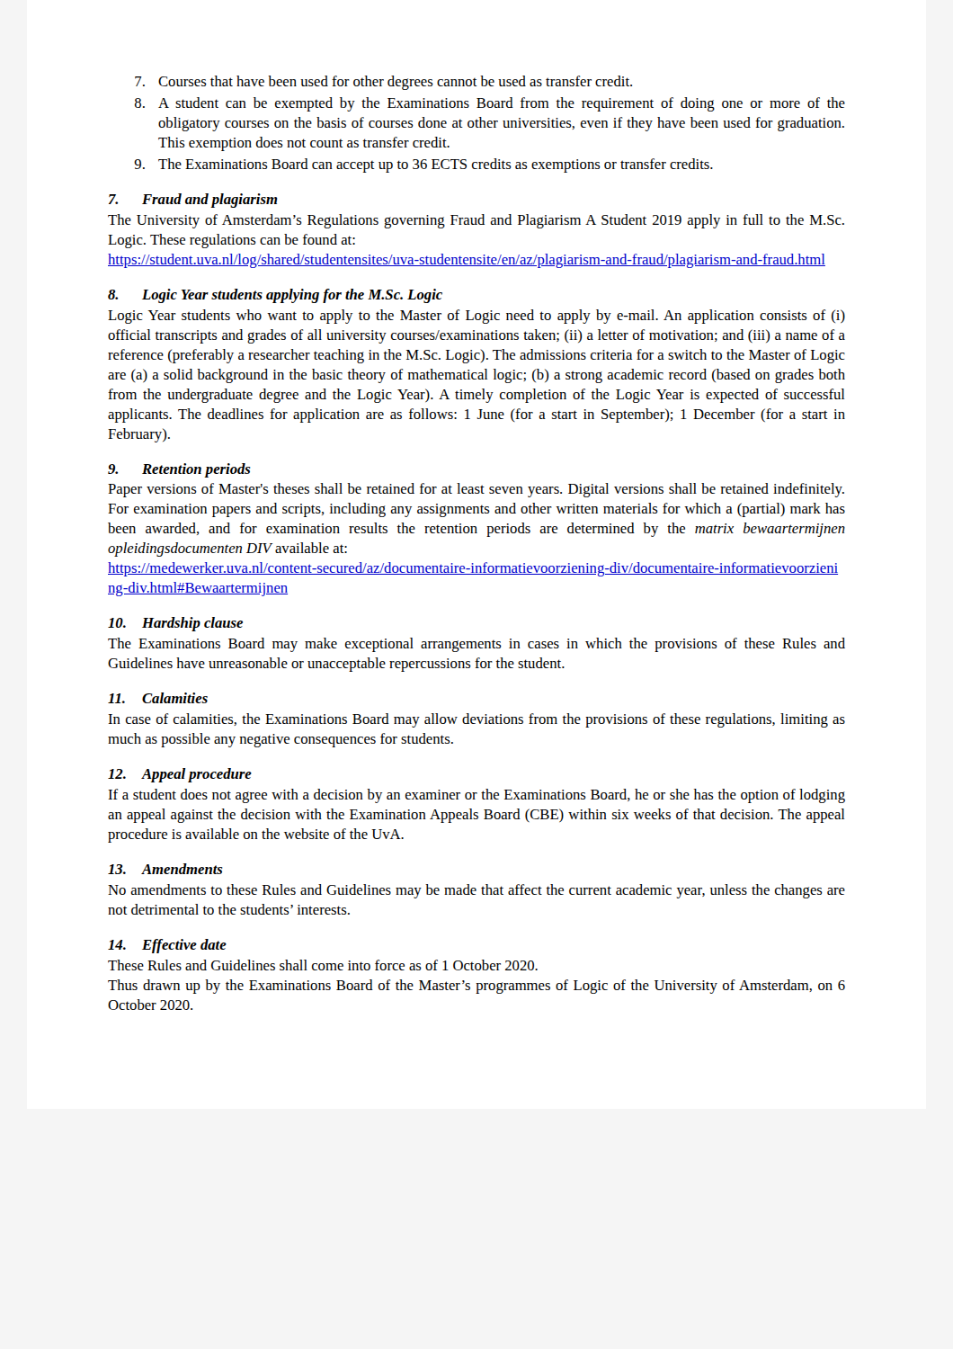Courses that have been used for other degrees cannot be used as transfer credit.
A student can be exempted by the Examinations Board from the requirement of doing one or more of the obligatory courses on the basis of courses done at other universities, even if they have been used for graduation. This exemption does not count as transfer credit.
The Examinations Board can accept up to 36 ECTS credits as exemptions or transfer credits.
7. Fraud and plagiarism
The University of Amsterdam’s Regulations governing Fraud and Plagiarism A Student 2019 apply in full to the M.Sc. Logic. These regulations can be found at:
https://student.uva.nl/log/shared/studentensites/uva-studentensite/en/az/plagiarism-and-fraud/plagiarism-and-fraud.html
8. Logic Year students applying for the M.Sc. Logic
Logic Year students who want to apply to the Master of Logic need to apply by e-mail. An application consists of (i) official transcripts and grades of all university courses/examinations taken; (ii) a letter of motivation; and (iii) a name of a reference (preferably a researcher teaching in the M.Sc. Logic). The admissions criteria for a switch to the Master of Logic are (a) a solid background in the basic theory of mathematical logic; (b) a strong academic record (based on grades both from the undergraduate degree and the Logic Year). A timely completion of the Logic Year is expected of successful applicants. The deadlines for application are as follows: 1 June (for a start in September); 1 December (for a start in February).
9. Retention periods
Paper versions of Master's theses shall be retained for at least seven years. Digital versions shall be retained indefinitely. For examination papers and scripts, including any assignments and other written materials for which a (partial) mark has been awarded, and for examination results the retention periods are determined by the matrix bewaartermijnen opleidingsdocumenten DIV available at:
https://medewerker.uva.nl/content-secured/az/documentaire-informatievoorziening-div/documentaire-informatievoorziening-div.html#Bewaartermijnen
10. Hardship clause
The Examinations Board may make exceptional arrangements in cases in which the provisions of these Rules and Guidelines have unreasonable or unacceptable repercussions for the student.
11. Calamities
In case of calamities, the Examinations Board may allow deviations from the provisions of these regulations, limiting as much as possible any negative consequences for students.
12. Appeal procedure
If a student does not agree with a decision by an examiner or the Examinations Board, he or she has the option of lodging an appeal against the decision with the Examination Appeals Board (CBE) within six weeks of that decision. The appeal procedure is available on the website of the UvA.
13. Amendments
No amendments to these Rules and Guidelines may be made that affect the current academic year, unless the changes are not detrimental to the students’ interests.
14. Effective date
These Rules and Guidelines shall come into force as of 1 October 2020.
Thus drawn up by the Examinations Board of the Master’s programmes of Logic of the University of Amsterdam, on 6 October 2020.